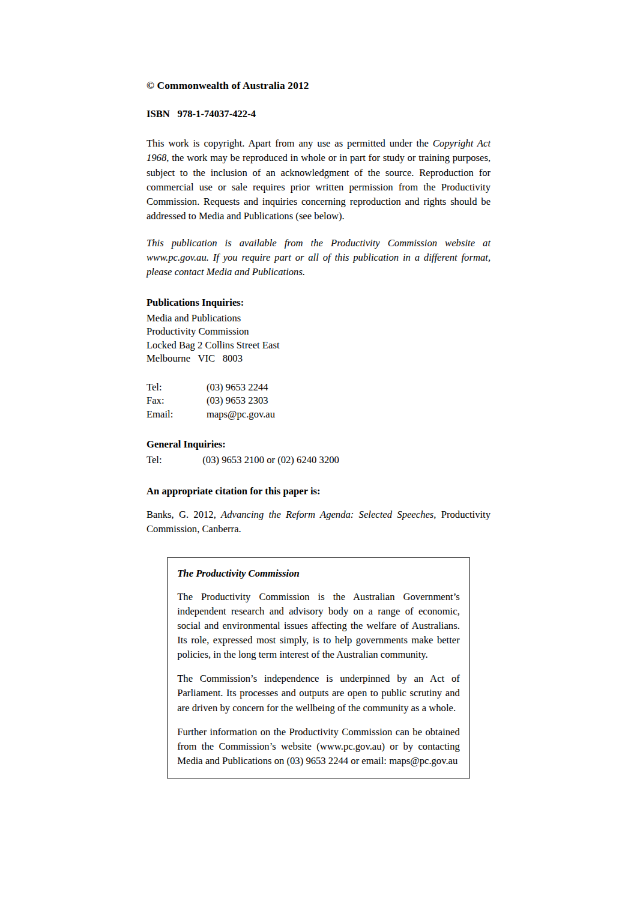© Commonwealth of Australia 2012
ISBN978-1-74037-422-4
This work is copyright. Apart from any use as permitted under the Copyright Act 1968, the work may be reproduced in whole or in part for study or training purposes, subject to the inclusion of an acknowledgment of the source. Reproduction for commercial use or sale requires prior written permission from the Productivity Commission. Requests and inquiries concerning reproduction and rights should be addressed to Media and Publications (see below).
This publication is available from the Productivity Commission website at www.pc.gov.au. If you require part or all of this publication in a different format, please contact Media and Publications.
Publications Inquiries:
Media and Publications
Productivity Commission
Locked Bag 2 Collins Street East
Melbourne VIC 8003
| Tel: | (03) 9653 2244 |
| Fax: | (03) 9653 2303 |
| Email: | maps@pc.gov.au |
General Inquiries:
Tel:(03) 9653 2100 or (02) 6240 3200
An appropriate citation for this paper is:
Banks, G. 2012, Advancing the Reform Agenda: Selected Speeches, Productivity Commission, Canberra.
The Productivity Commission
The Productivity Commission is the Australian Government’s independent research and advisory body on a range of economic, social and environmental issues affecting the welfare of Australians. Its role, expressed most simply, is to help governments make better policies, in the long term interest of the Australian community.
The Commission’s independence is underpinned by an Act of Parliament. Its processes and outputs are open to public scrutiny and are driven by concern for the wellbeing of the community as a whole.
Further information on the Productivity Commission can be obtained from the Commission’s website (www.pc.gov.au) or by contacting Media and Publications on (03) 9653 2244 or email: maps@pc.gov.au